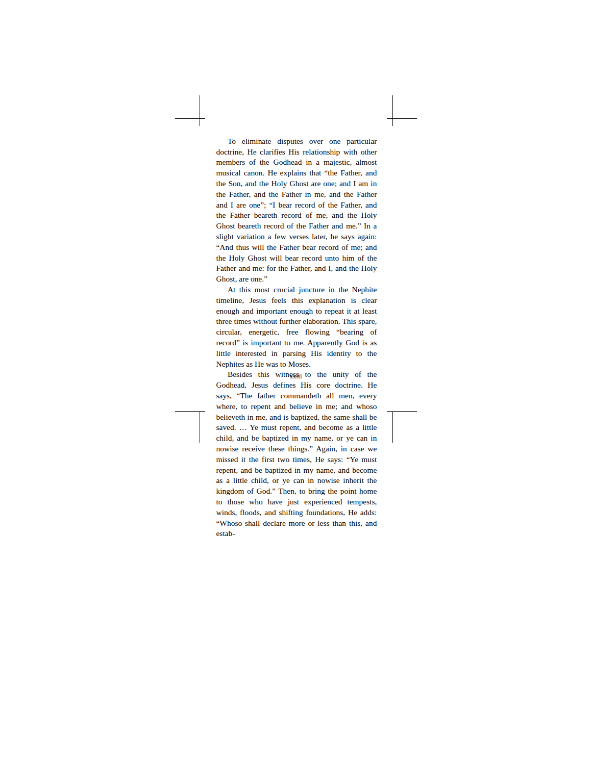To eliminate disputes over one particular doctrine, He clarifies His relationship with other members of the Godhead in a majestic, almost musical canon. He explains that “the Father, and the Son, and the Holy Ghost are one; and I am in the Father, and the Father in me, and the Father and I are one”; “I bear record of the Father, and the Father beareth record of me, and the Holy Ghost beareth record of the Father and me.” In a slight variation a few verses later, he says again: “And thus will the Father bear record of me; and the Holy Ghost will bear record unto him of the Father and me: for the Father, and I, and the Holy Ghost, are one.”
At this most crucial juncture in the Nephite timeline, Jesus feels this explanation is clear enough and important enough to repeat it at least three times without further elaboration. This spare, circular, energetic, free flowing “bearing of record” is important to me. Apparently God is as little interested in parsing His identity to the Nephites as He was to Moses.
Besides this witness to the unity of the Godhead, Jesus defines His core doctrine. He says, “The father commandeth all men, every where, to repent and believe in me; and whoso believeth in me, and is baptized, the same shall be saved. … Ye must repent, and become as a little child, and be baptized in my name, or ye can in nowise receive these things.” Again, in case we missed it the first two times, He says: “Ye must repent, and be baptized in my name, and become as a little child, or ye can in nowise inherit the kingdom of God.” Then, to bring the point home to those who have just experienced tempests, winds, floods, and shifting foundations, He adds: “Whoso shall declare more or less than this, and estab-
xxiii